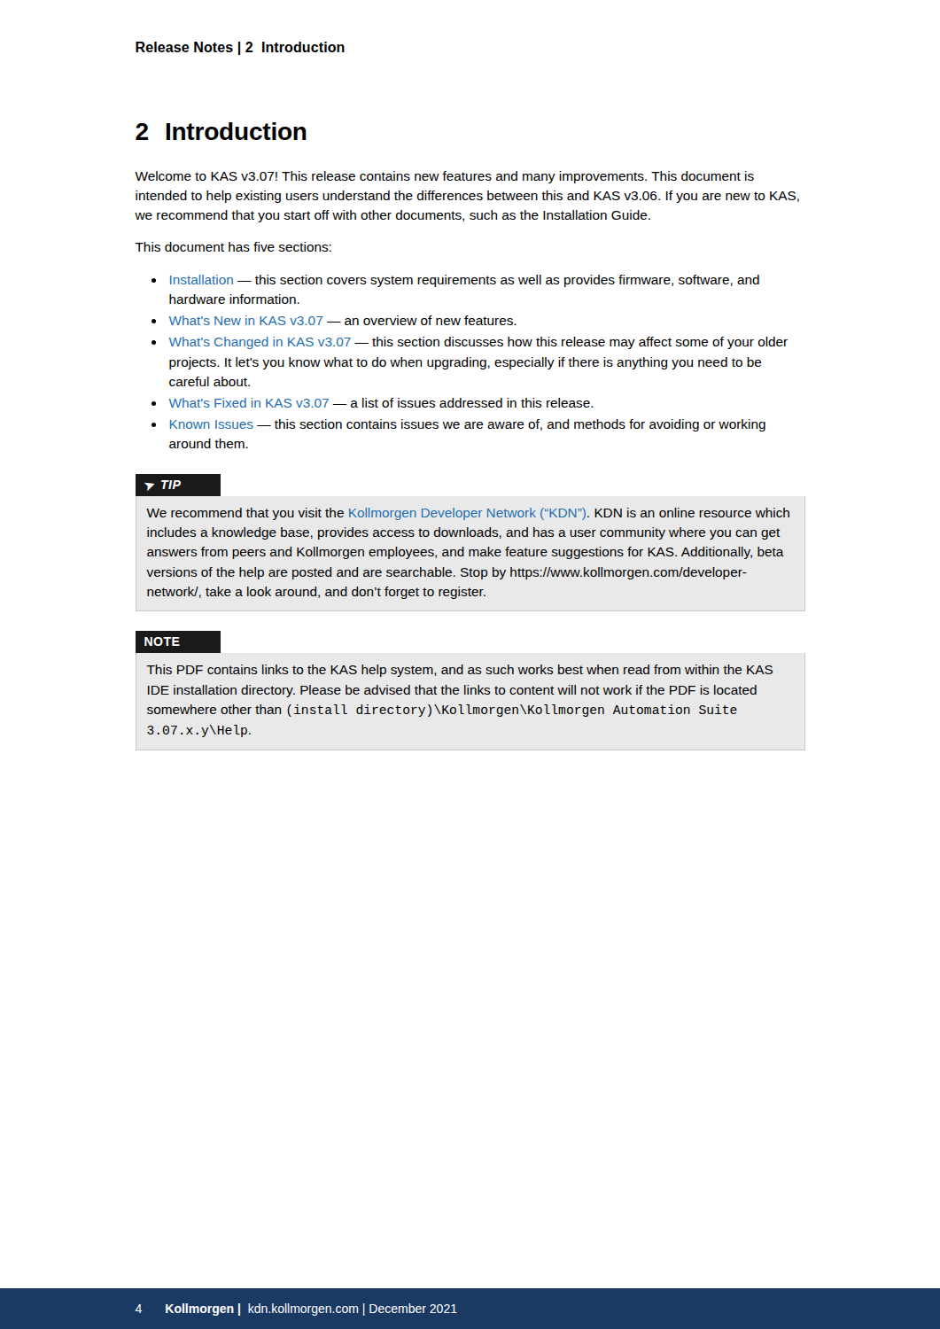Release Notes | 2 Introduction
2 Introduction
Welcome to KAS v3.07! This release contains new features and many improvements. This document is intended to help existing users understand the differences between this and KAS v3.06. If you are new to KAS, we recommend that you start off with other documents, such as the Installation Guide.
This document has five sections:
Installation — this section covers system requirements as well as provides firmware, software, and hardware information.
What's New in KAS v3.07 — an overview of new features.
What's Changed in KAS v3.07 — this section discusses how this release may affect some of your older projects. It let's you know what to do when upgrading, especially if there is anything you need to be careful about.
What's Fixed in KAS v3.07 — a list of issues addressed in this release.
Known Issues — this section contains issues we are aware of, and methods for avoiding or working around them.
➤TIP
We recommend that you visit the Kollmorgen Developer Network (“KDN”). KDN is an online resource which includes a knowledge base, provides access to downloads, and has a user community where you can get answers from peers and Kollmorgen employees, and make feature suggestions for KAS. Additionally, beta versions of the help are posted and are searchable. Stop by https://www.kollmorgen.com/developer-network/, take a look around, and don’t forget to register.
NOTE
This PDF contains links to the KAS help system, and as such works best when read from within the KAS IDE installation directory. Please be advised that the links to content will not work if the PDF is located somewhere other than (install directory)\Kollmorgen\Kollmorgen Automation Suite 3.07.x.y\Help.
4 Kollmorgen | kdn.kollmorgen.com | December 2021